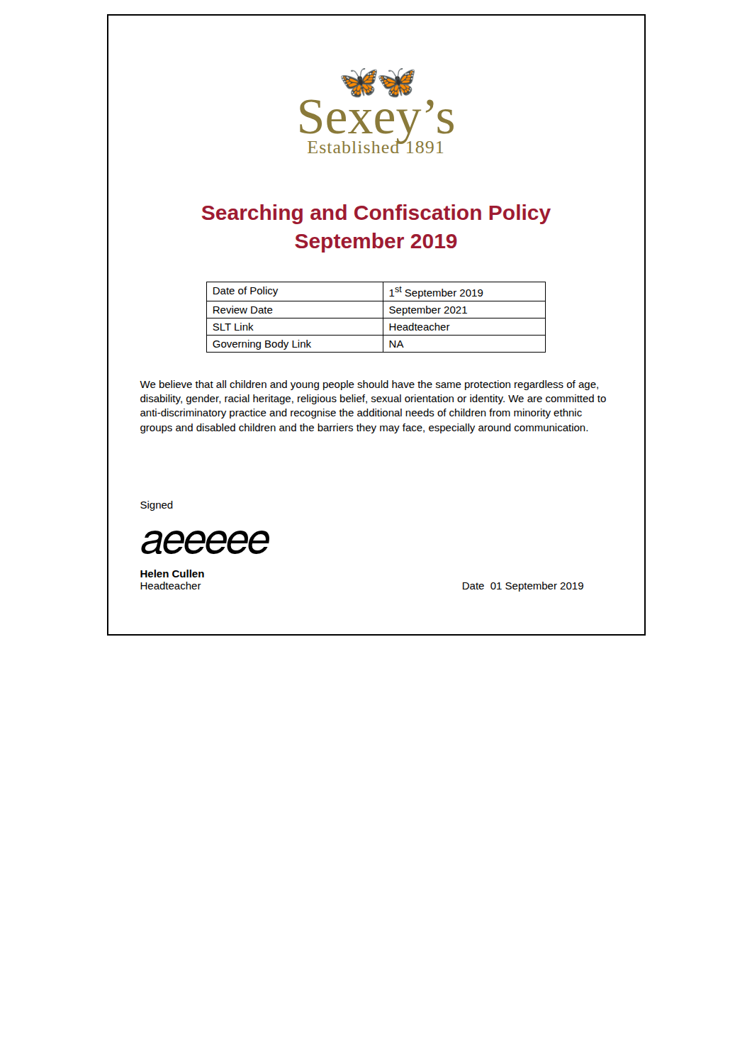🦋🦋
Sexey’s
Established 1891
Searching and Confiscation Policy
September 2019
| Date of Policy | 1 st September 2019 |
| Review Date | September 2021 |
| SLT Link | Headteacher |
| Governing Body Link | NA |
We believe that all children and young people should have the same protection regardless of age, disability, gender, racial heritage, religious belief, sexual orientation or identity. We are committed to anti-discriminatory practice and recognise the additional needs of children from minority ethnic groups and disabled children and the barriers they may face, especially around communication.
Signed
𝑎𝑒𝑒𝑒𝑒𝑒
Helen Cullen
Headteacher Date 01 September 2019